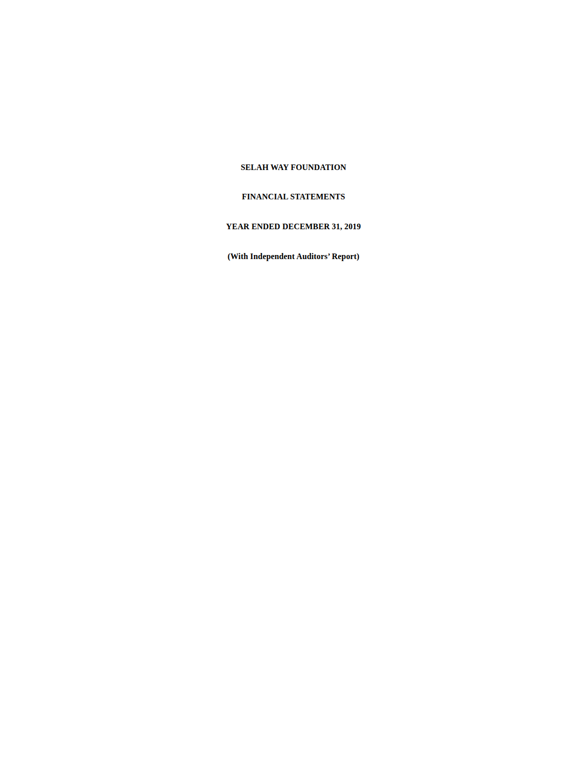SELAH WAY FOUNDATION
FINANCIAL STATEMENTS
YEAR ENDED DECEMBER 31, 2019
(With Independent Auditors’ Report)